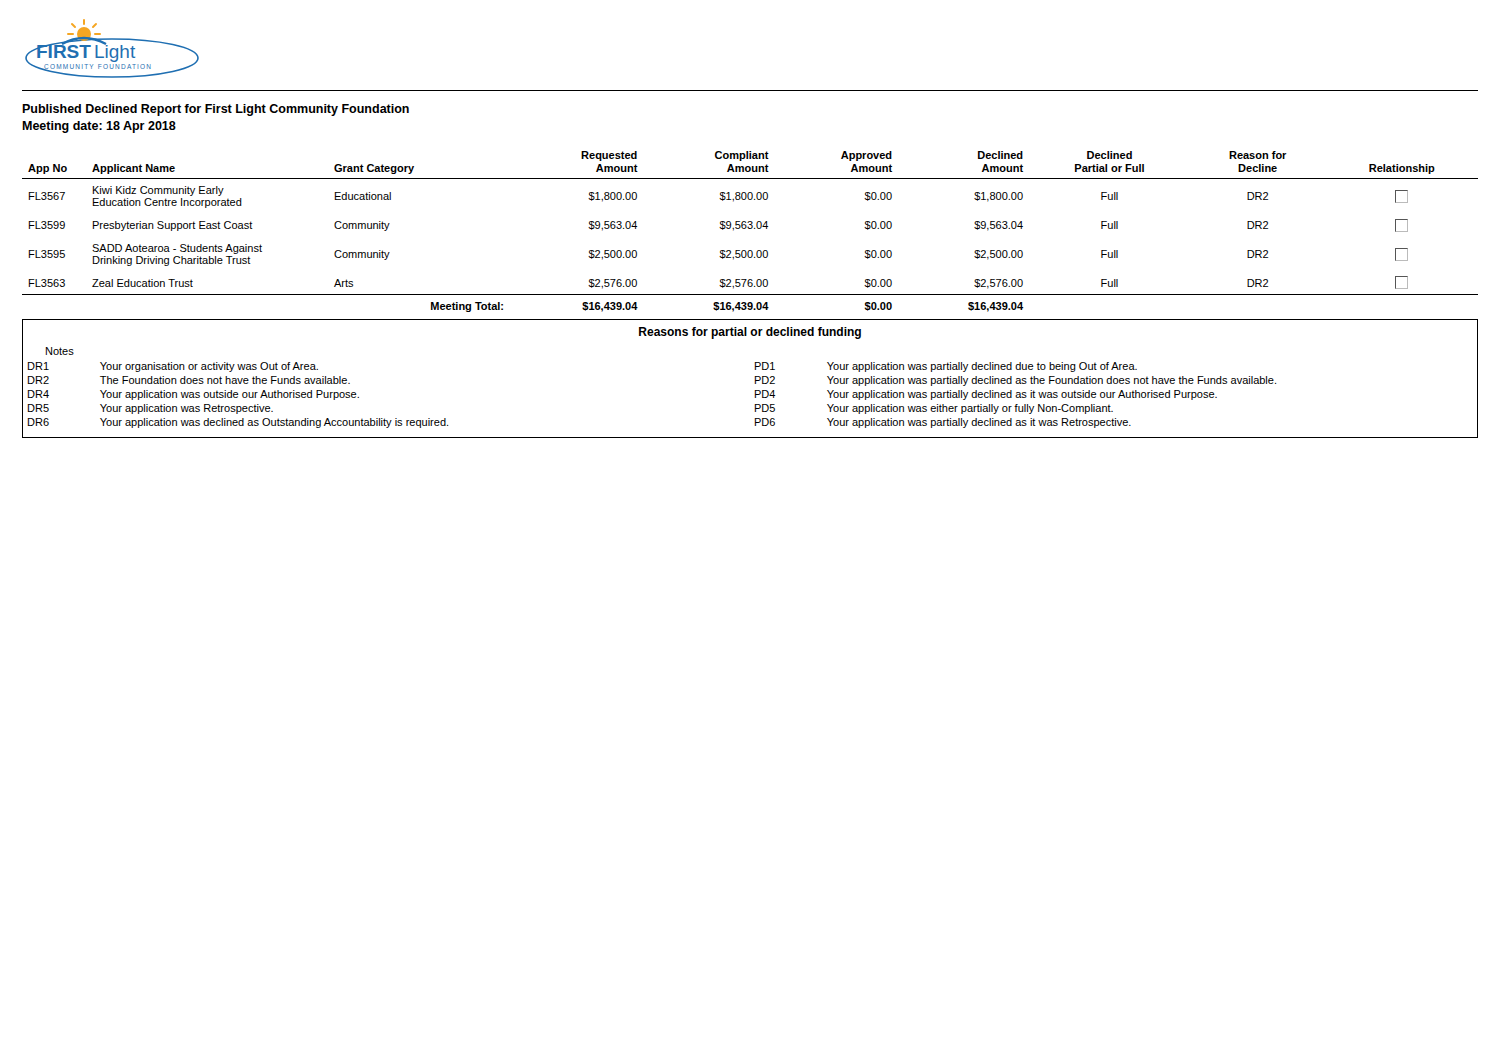FIRST Light COMMUNITY FOUNDATION
Published Declined Report for First Light Community Foundation
Meeting date: 18 Apr 2018
| App No | Applicant Name | Grant Category | Requested Amount | Compliant Amount | Approved Amount | Declined Amount | Declined Partial or Full | Reason for Decline | Relationship |
| --- | --- | --- | --- | --- | --- | --- | --- | --- | --- |
| FL3567 | Kiwi Kidz Community Early Education Centre Incorporated | Educational | $1,800.00 | $1,800.00 | $0.00 | $1,800.00 | Full | DR2 | |
| FL3599 | Presbyterian Support East Coast | Community | $9,563.04 | $9,563.04 | $0.00 | $9,563.04 | Full | DR2 | |
| FL3595 | SADD Aotearoa - Students Against Drinking Driving Charitable Trust | Community | $2,500.00 | $2,500.00 | $0.00 | $2,500.00 | Full | DR2 | |
| FL3563 | Zeal Education Trust | Arts | $2,576.00 | $2,576.00 | $0.00 | $2,576.00 | Full | DR2 | |
| Meeting Total: | $16,439.04 | $16,439.04 | $0.00 | $16,439.04 | | | |
Reasons for partial or declined funding
Notes
| DR1 | Your organisation or activity was Out of Area. | PD1 | Your application was partially declined due to being Out of Area. |
| DR2 | The Foundation does not have the Funds available. | PD2 | Your application was partially declined as the Foundation does not have the Funds available. |
| DR4 | Your application was outside our Authorised Purpose. | PD4 | Your application was partially declined as it was outside our Authorised Purpose. |
| DR5 | Your application was Retrospective. | PD5 | Your application was either partially or fully Non-Compliant. |
| DR6 | Your application was declined as Outstanding Accountability is required. | PD6 | Your application was partially declined as it was Retrospective. |